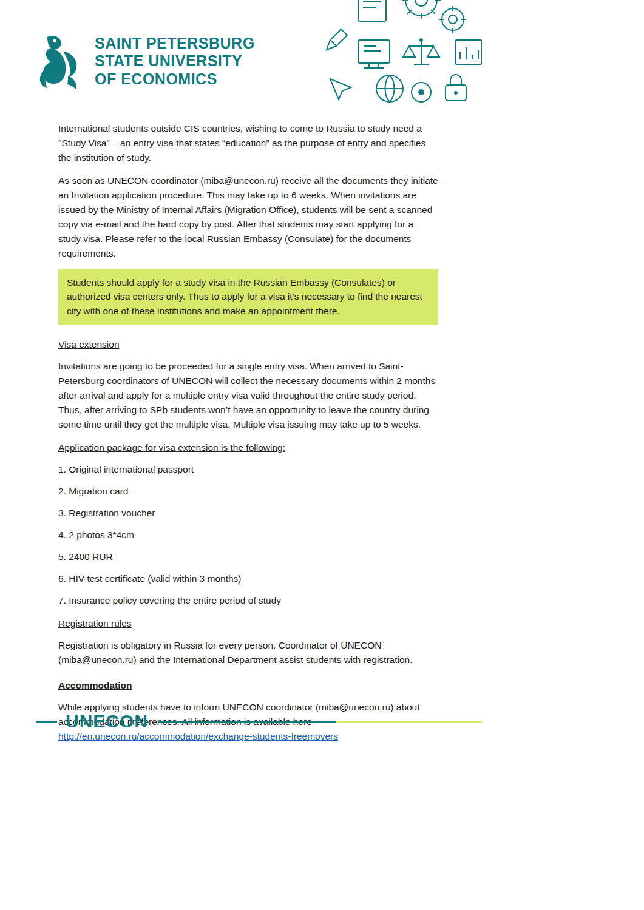Saint Petersburg
State University
of Economics
International students outside CIS countries, wishing to come to Russia to study need a "Study Visa" – an entry visa that states “education” as the purpose of entry and specifies the institution of study.
As soon as UNECON coordinator (miba@unecon.ru) receive all the documents they initiate an Invitation application procedure. This may take up to 6 weeks. When invitations are issued by the Ministry of Internal Affairs (Migration Office), students will be sent a scanned copy via e-mail and the hard copy by post. After that students may start applying for a study visa. Please refer to the local Russian Embassy (Consulate) for the documents requirements.
Students should apply for a study visa in the Russian Embassy (Consulates) or authorized visa centers only. Thus to apply for a visa it’s necessary to find the nearest city with one of these institutions and make an appointment there.
Visa extension
Invitations are going to be proceeded for a single entry visa. When arrived to Saint-Petersburg coordinators of UNECON will collect the necessary documents within 2 months after arrival and apply for a multiple entry visa valid throughout the entire study period. Thus, after arriving to SPb students won’t have an opportunity to leave the country during some time until they get the multiple visa. Multiple visa issuing may take up to 5 weeks.
Application package for visa extension is the following:
1. Original international passport
2. Migration card
3. Registration voucher
4. 2 photos 3*4cm
5. 2400 RUR
6. HIV-test certificate (valid within 3 months)
7. Insurance policy covering the entire period of study
Registration rules
Registration is obligatory in Russia for every person. Coordinator of UNECON (miba@unecon.ru) and the International Department assist students with registration.
Accommodation
While applying students have to inform UNECON coordinator (miba@unecon.ru) about accommodation preferences. All information is available here
http://en.unecon.ru/accommodation/exchange-students-freemovers
UNECON